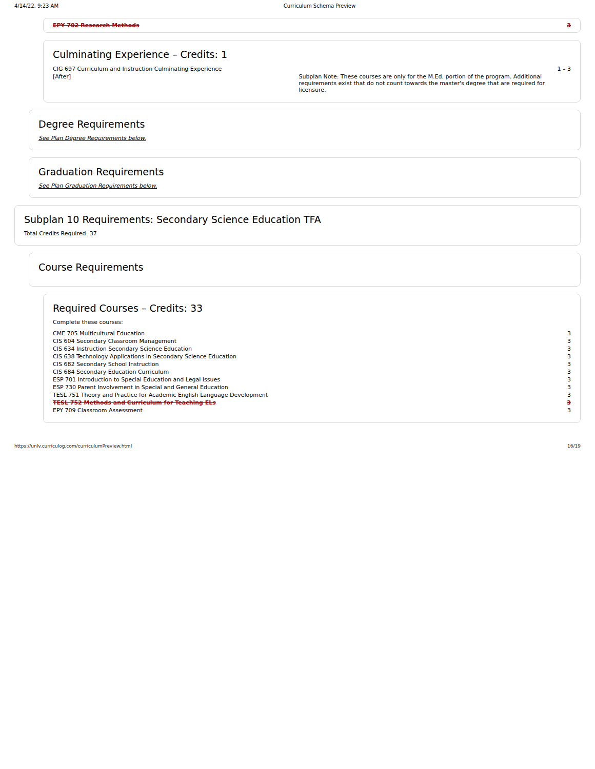4/14/22, 9:23 AM
Curriculum Schema Preview
| EPY 702 Research Methods | 3 |
Culminating Experience – Credits: 1
| CIG 697 Curriculum and Instruction Culminating Experience | 1 – 3 |
| [After] | Subplan Note: These courses are only for the M.Ed. portion of the program. Additional requirements exist that do not count towards the master's degree that are required for licensure. |
Degree Requirements
See Plan Degree Requirements below.
Graduation Requirements
See Plan Graduation Requirements below.
Subplan 10 Requirements: Secondary Science Education TFA
Total Credits Required: 37
Course Requirements
Required Courses – Credits: 33
Complete these courses:
| CME 705 Multicultural Education | 3 |
| CIS 604 Secondary Classroom Management | 3 |
| CIS 634 Instruction Secondary Science Education | 3 |
| CIS 638 Technology Applications in Secondary Science Education | 3 |
| CIS 682 Secondary School Instruction | 3 |
| CIS 684 Secondary Education Curriculum | 3 |
| ESP 701 Introduction to Special Education and Legal Issues | 3 |
| ESP 730 Parent Involvement in Special and General Education | 3 |
| TESL 751 Theory and Practice for Academic English Language Development | 3 |
| TESL 752 Methods and Curriculum for Teaching ELs | 3 |
| EPY 709 Classroom Assessment | 3 |
https://unlv.curriculog.com/curriculumPreview.html
16/19